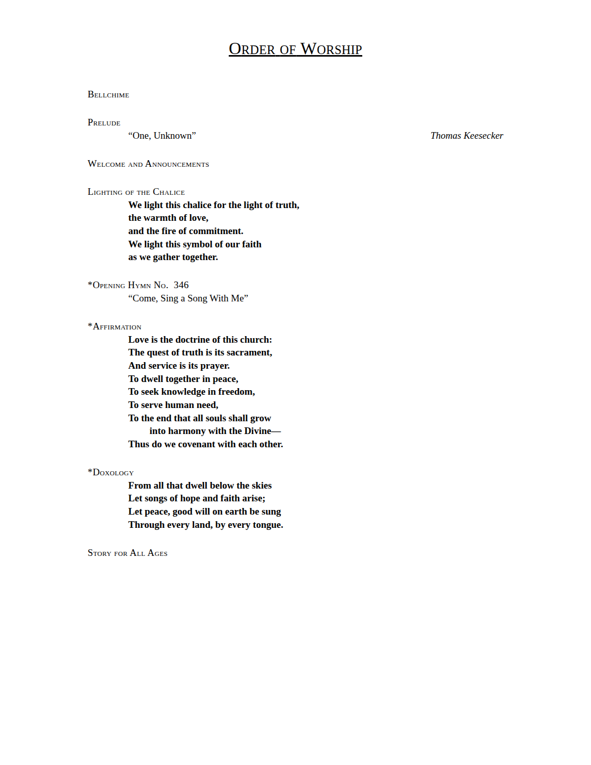ORDER OF WORSHIP
Bellchime
Prelude
“One, Unknown” Thomas Keesecker
Welcome and Announcements
Lighting of the Chalice
We light this chalice for the light of truth,
the warmth of love,
and the fire of commitment.
We light this symbol of our faith
as we gather together.
*Opening Hymn No. 346
“Come, Sing a Song With Me”
*Affirmation
Love is the doctrine of this church:
The quest of truth is its sacrament,
And service is its prayer.
To dwell together in peace,
To seek knowledge in freedom,
To serve human need,
To the end that all souls shall grow
into harmony with the Divine— Thus do we covenant with each other.
*Doxology
From all that dwell below the skies
Let songs of hope and faith arise;
Let peace, good will on earth be sung
Through every land, by every tongue.
Story for All Ages